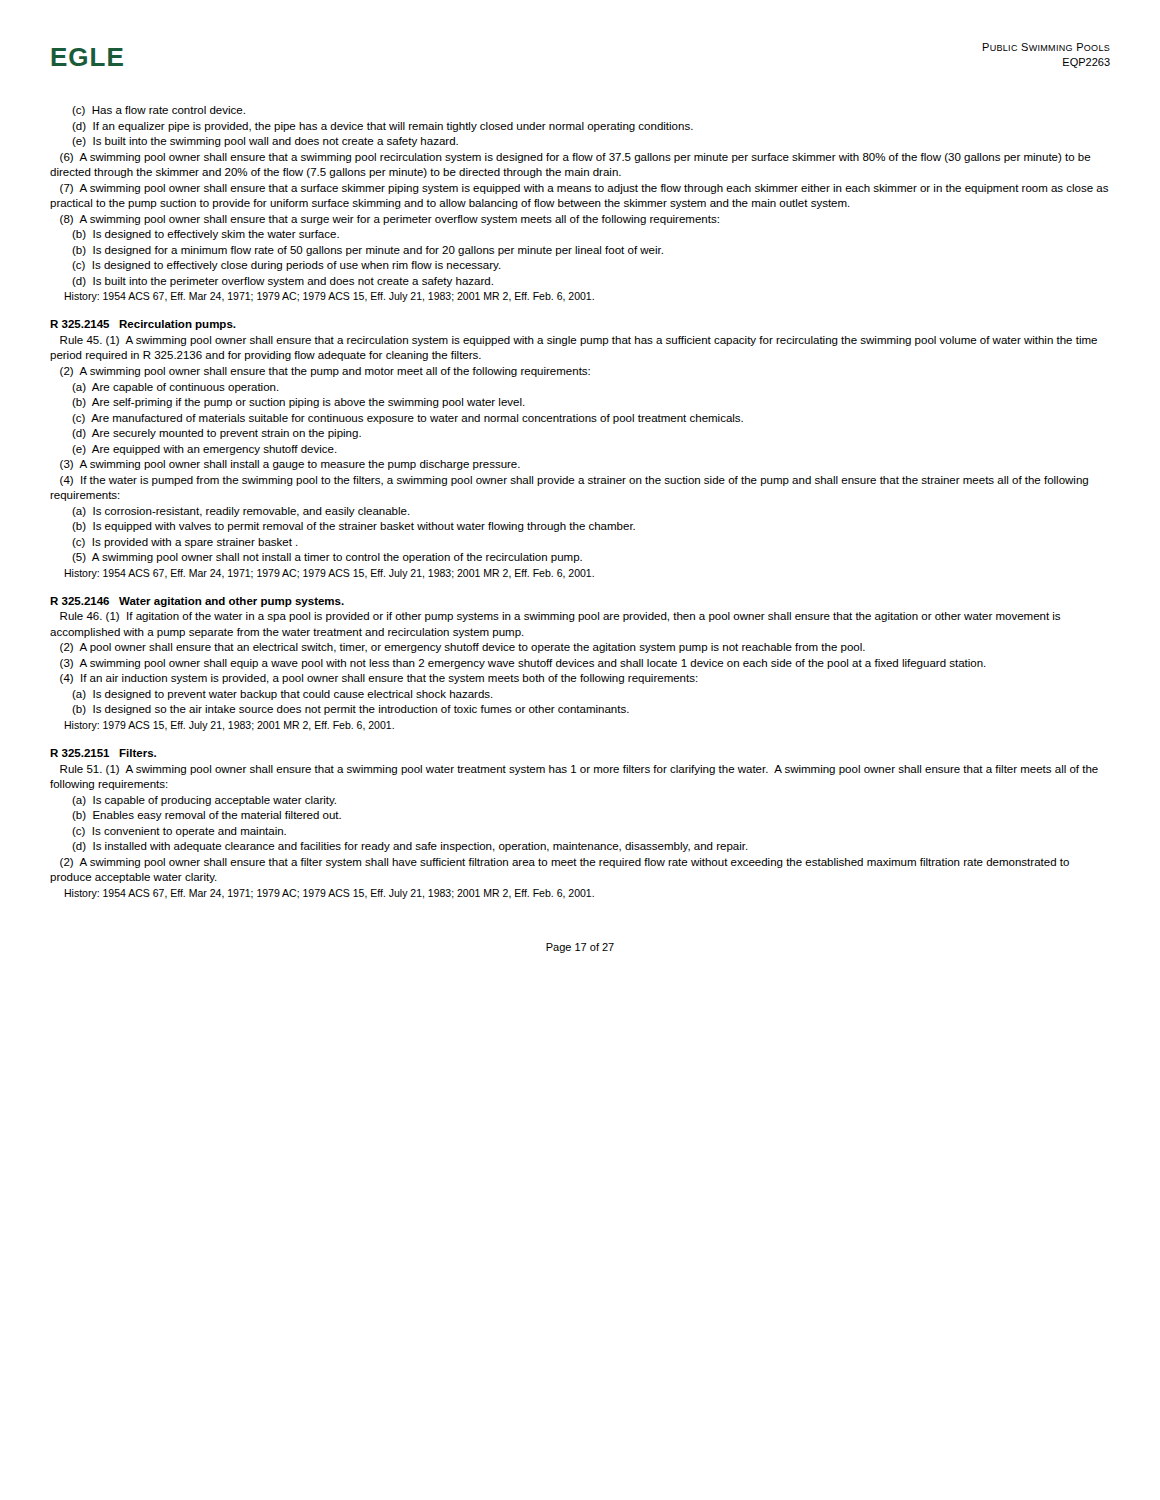EGLE
PUBLIC SWIMMING POOLS
EQP2263
(c) Has a flow rate control device.
(d) If an equalizer pipe is provided, the pipe has a device that will remain tightly closed under normal operating conditions.
(e) Is built into the swimming pool wall and does not create a safety hazard.
(6) A swimming pool owner shall ensure that a swimming pool recirculation system is designed for a flow of 37.5 gallons per minute per surface skimmer with 80% of the flow (30 gallons per minute) to be directed through the skimmer and 20% of the flow (7.5 gallons per minute) to be directed through the main drain.
(7) A swimming pool owner shall ensure that a surface skimmer piping system is equipped with a means to adjust the flow through each skimmer either in each skimmer or in the equipment room as close as practical to the pump suction to provide for uniform surface skimming and to allow balancing of flow between the skimmer system and the main outlet system.
(8) A swimming pool owner shall ensure that a surge weir for a perimeter overflow system meets all of the following requirements:
(b) Is designed to effectively skim the water surface.
(b) Is designed for a minimum flow rate of 50 gallons per minute and for 20 gallons per minute per lineal foot of weir.
(c) Is designed to effectively close during periods of use when rim flow is necessary.
(d) Is built into the perimeter overflow system and does not create a safety hazard.
History: 1954 ACS 67, Eff. Mar 24, 1971; 1979 AC; 1979 ACS 15, Eff. July 21, 1983; 2001 MR 2, Eff. Feb. 6, 2001.
R 325.2145 Recirculation pumps.
Rule 45. (1) A swimming pool owner shall ensure that a recirculation system is equipped with a single pump that has a sufficient capacity for recirculating the swimming pool volume of water within the time period required in R 325.2136 and for providing flow adequate for cleaning the filters.
(2) A swimming pool owner shall ensure that the pump and motor meet all of the following requirements:
(a) Are capable of continuous operation.
(b) Are self-priming if the pump or suction piping is above the swimming pool water level.
(c) Are manufactured of materials suitable for continuous exposure to water and normal concentrations of pool treatment chemicals.
(d) Are securely mounted to prevent strain on the piping.
(e) Are equipped with an emergency shutoff device.
(3) A swimming pool owner shall install a gauge to measure the pump discharge pressure.
(4) If the water is pumped from the swimming pool to the filters, a swimming pool owner shall provide a strainer on the suction side of the pump and shall ensure that the strainer meets all of the following requirements:
(a) Is corrosion-resistant, readily removable, and easily cleanable.
(b) Is equipped with valves to permit removal of the strainer basket without water flowing through the chamber.
(c) Is provided with a spare strainer basket .
(5) A swimming pool owner shall not install a timer to control the operation of the recirculation pump.
History: 1954 ACS 67, Eff. Mar 24, 1971; 1979 AC; 1979 ACS 15, Eff. July 21, 1983; 2001 MR 2, Eff. Feb. 6, 2001.
R 325.2146 Water agitation and other pump systems.
Rule 46. (1) If agitation of the water in a spa pool is provided or if other pump systems in a swimming pool are provided, then a pool owner shall ensure that the agitation or other water movement is accomplished with a pump separate from the water treatment and recirculation system pump.
(2) A pool owner shall ensure that an electrical switch, timer, or emergency shutoff device to operate the agitation system pump is not reachable from the pool.
(3) A swimming pool owner shall equip a wave pool with not less than 2 emergency wave shutoff devices and shall locate 1 device on each side of the pool at a fixed lifeguard station.
(4) If an air induction system is provided, a pool owner shall ensure that the system meets both of the following requirements:
(a) Is designed to prevent water backup that could cause electrical shock hazards.
(b) Is designed so the air intake source does not permit the introduction of toxic fumes or other contaminants.
History: 1979 ACS 15, Eff. July 21, 1983; 2001 MR 2, Eff. Feb. 6, 2001.
R 325.2151 Filters.
Rule 51. (1) A swimming pool owner shall ensure that a swimming pool water treatment system has 1 or more filters for clarifying the water. A swimming pool owner shall ensure that a filter meets all of the following requirements:
(a) Is capable of producing acceptable water clarity.
(b) Enables easy removal of the material filtered out.
(c) Is convenient to operate and maintain.
(d) Is installed with adequate clearance and facilities for ready and safe inspection, operation, maintenance, disassembly, and repair.
(2) A swimming pool owner shall ensure that a filter system shall have sufficient filtration area to meet the required flow rate without exceeding the established maximum filtration rate demonstrated to produce acceptable water clarity.
History: 1954 ACS 67, Eff. Mar 24, 1971; 1979 AC; 1979 ACS 15, Eff. July 21, 1983; 2001 MR 2, Eff. Feb. 6, 2001.
Page 17 of 27